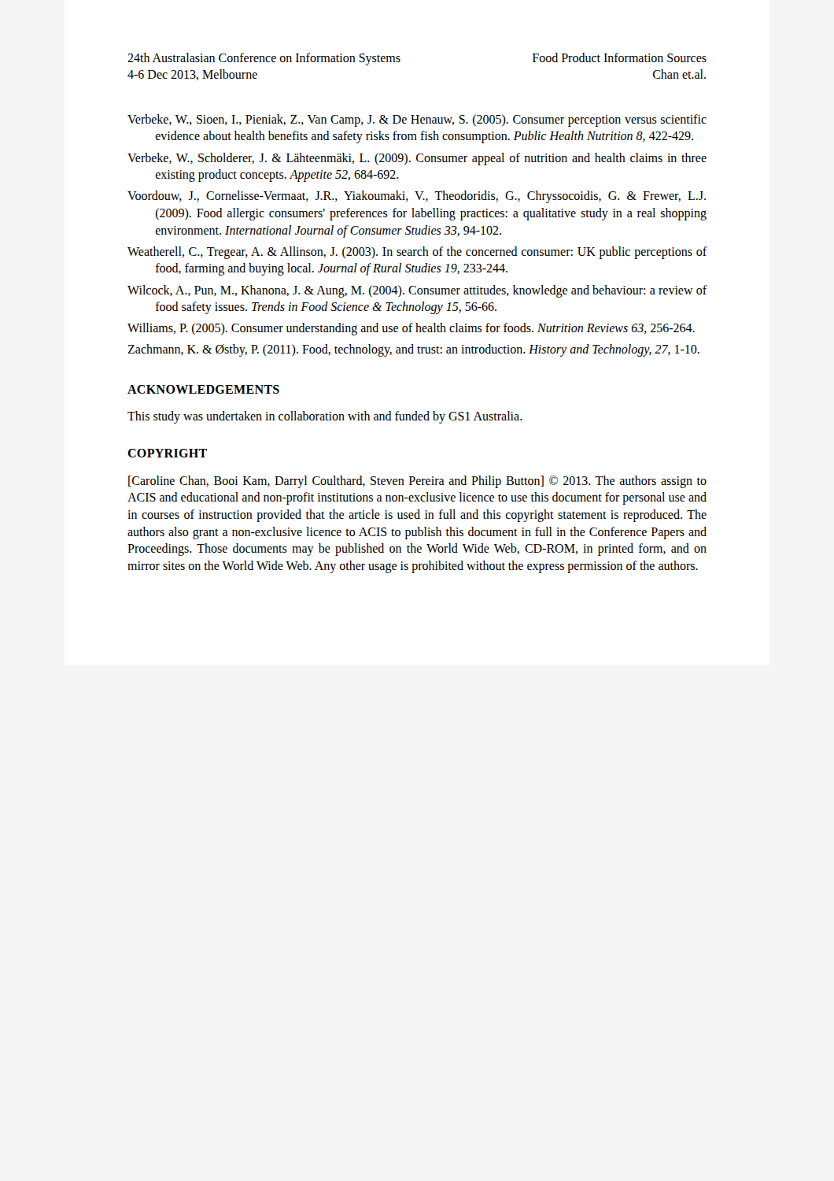24th Australasian Conference on Information Systems
4-6 Dec 2013, Melbourne
Food Product Information Sources
Chan et.al.
Verbeke, W., Sioen, I., Pieniak, Z., Van Camp, J. & De Henauw, S. (2005). Consumer perception versus scientific evidence about health benefits and safety risks from fish consumption. Public Health Nutrition 8, 422-429.
Verbeke, W., Scholderer, J. & Lähteenmäki, L. (2009). Consumer appeal of nutrition and health claims in three existing product concepts. Appetite 52, 684-692.
Voordouw, J., Cornelisse-Vermaat, J.R., Yiakoumaki, V., Theodoridis, G., Chryssocoidis, G. & Frewer, L.J. (2009). Food allergic consumers' preferences for labelling practices: a qualitative study in a real shopping environment. International Journal of Consumer Studies 33, 94-102.
Weatherell, C., Tregear, A. & Allinson, J. (2003). In search of the concerned consumer: UK public perceptions of food, farming and buying local. Journal of Rural Studies 19, 233-244.
Wilcock, A., Pun, M., Khanona, J. & Aung, M. (2004). Consumer attitudes, knowledge and behaviour: a review of food safety issues. Trends in Food Science & Technology 15, 56-66.
Williams, P. (2005). Consumer understanding and use of health claims for foods. Nutrition Reviews 63, 256-264.
Zachmann, K. & Østby, P. (2011). Food, technology, and trust: an introduction. History and Technology, 27, 1-10.
ACKNOWLEDGEMENTS
This study was undertaken in collaboration with and funded by GS1 Australia.
COPYRIGHT
[Caroline Chan, Booi Kam, Darryl Coulthard, Steven Pereira and Philip Button] © 2013. The authors assign to ACIS and educational and non-profit institutions a non-exclusive licence to use this document for personal use and in courses of instruction provided that the article is used in full and this copyright statement is reproduced. The authors also grant a non-exclusive licence to ACIS to publish this document in full in the Conference Papers and Proceedings. Those documents may be published on the World Wide Web, CD-ROM, in printed form, and on mirror sites on the World Wide Web. Any other usage is prohibited without the express permission of the authors.